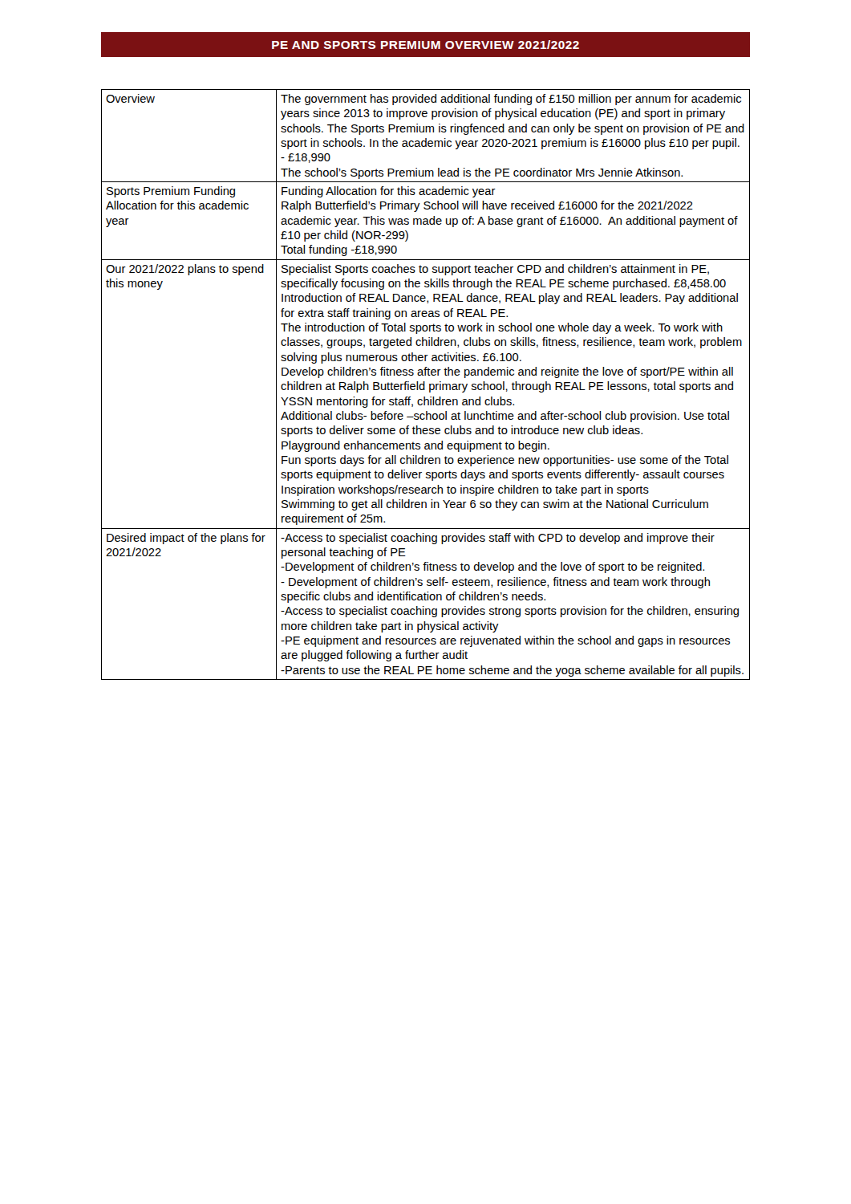PE AND SPORTS PREMIUM OVERVIEW 2021/2022
| Overview | The government has provided additional funding of £150 million per annum for academic years since 2013 to improve provision of physical education (PE) and sport in primary schools. The Sports Premium is ringfenced and can only be spent on provision of PE and sport in schools. In the academic year 2020-2021 premium is £16000 plus £10 per pupil. - £18,990 The school’s Sports Premium lead is the PE coordinator Mrs Jennie Atkinson. |
| Sports Premium Funding Allocation for this academic year | Funding Allocation for this academic year Ralph Butterfield’s Primary School will have received £16000 for the 2021/2022 academic year. This was made up of: A base grant of £16000. An additional payment of £10 per child (NOR-299) Total funding -£18,990 |
| Our 2021/2022 plans to spend this money | Specialist Sports coaches to support teacher CPD and children’s attainment in PE, specifically focusing on the skills through the REAL PE scheme purchased. £8,458.00 Introduction of REAL Dance, REAL dance, REAL play and REAL leaders. Pay additional for extra staff training on areas of REAL PE. The introduction of Total sports to work in school one whole day a week. To work with classes, groups, targeted children, clubs on skills, fitness, resilience, team work, problem solving plus numerous other activities. £6.100. Develop children’s fitness after the pandemic and reignite the love of sport/PE within all children at Ralph Butterfield primary school, through REAL PE lessons, total sports and YSSN mentoring for staff, children and clubs. Additional clubs- before –school at lunchtime and after-school club provision. Use total sports to deliver some of these clubs and to introduce new club ideas. Playground enhancements and equipment to begin. Fun sports days for all children to experience new opportunities- use some of the Total sports equipment to deliver sports days and sports events differently- assault courses Inspiration workshops/research to inspire children to take part in sports Swimming to get all children in Year 6 so they can swim at the National Curriculum requirement of 25m. |
| Desired impact of the plans for 2021/2022 | -Access to specialist coaching provides staff with CPD to develop and improve their personal teaching of PE -Development of children’s fitness to develop and the love of sport to be reignited. - Development of children’s self- esteem, resilience, fitness and team work through specific clubs and identification of children’s needs. -Access to specialist coaching provides strong sports provision for the children, ensuring more children take part in physical activity -PE equipment and resources are rejuvenated within the school and gaps in resources are plugged following a further audit -Parents to use the REAL PE home scheme and the yoga scheme available for all pupils. |